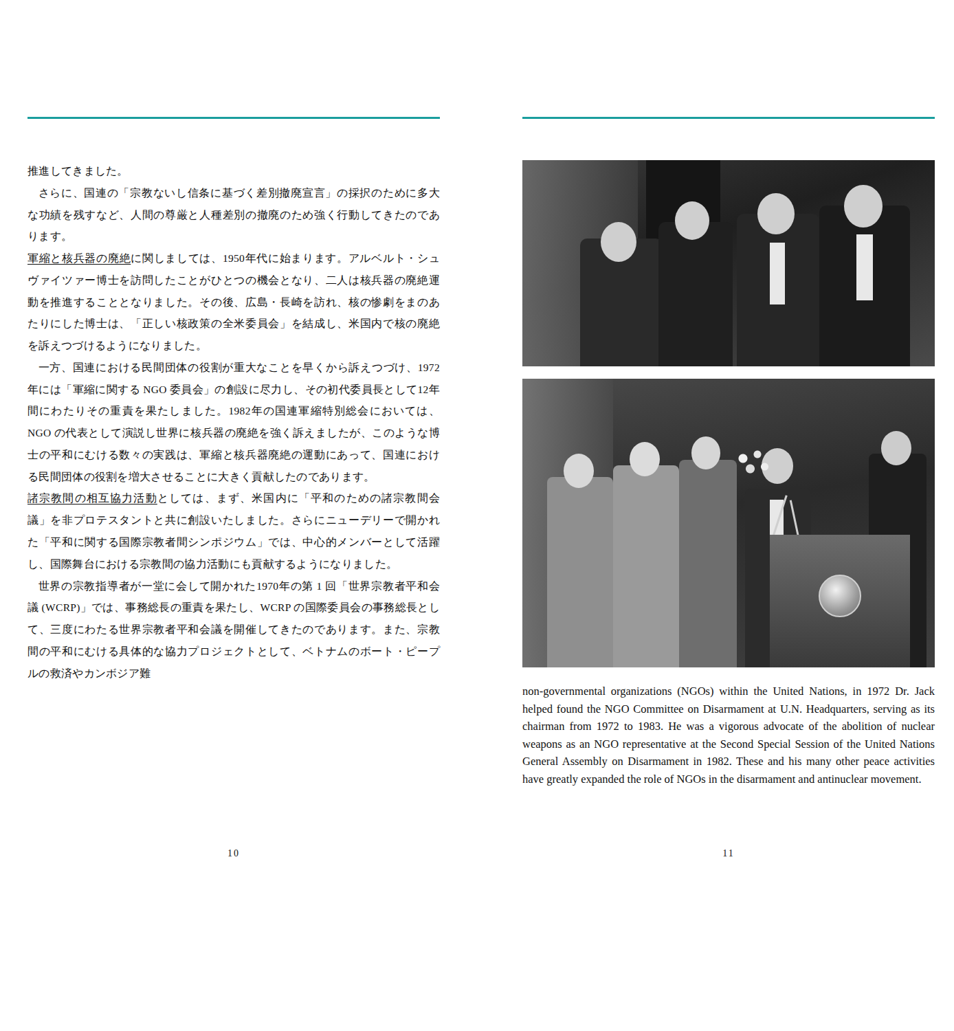推進してきました。
さらに、国連の「宗教ないし信条に基づく差別撤廃宣言」の採択のために多大な功績を残すなど、人間の尊厳と人種差別の撤廃のため強く行動してきたのであります。
軍縮と核兵器の廃絶に関しましては、1950年代に始まります。アルベルト・シュヴァイツァー博士を訪問したことがひとつの機会となり、二人は核兵器の廃絶運動を推進することとなりました。その後、広島・長崎を訪れ、核の惨劇をまのあたりにした博士は、「正しい核政策の全米委員会」を結成し、米国内で核の廃絶を訴えつづけるようになりました。
一方、国連における民間団体の役割が重大なことを早くから訴えつづけ、1972年には「軍縮に関する NGO 委員会」の創設に尽力し、その初代委員長として12年間にわたりその重責を果たしました。1982年の国連軍縮特別総会においては、NGO の代表として演説し世界に核兵器の廃絶を強く訴えましたが、このような博士の平和にむける数々の実践は、軍縮と核兵器廃絶の運動にあって、国連における民間団体の役割を増大させることに大きく貢献したのであります。
諸宗教間の相互協力活動としては、まず、米国内に「平和のための諸宗教間会議」を非プロテスタントと共に創設いたしました。さらにニューデリーで開かれた「平和に関する国際宗教者間シンポジウム」では、中心的メンバーとして活躍し、国際舞台における宗教間の協力活動にも貢献するようになりました。
世界の宗教指導者が一堂に会して開かれた1970年の第 1 回「世界宗教者平和会議 (WCRP)」では、事務総長の重責を果たし、WCRP の国際委員会の事務総長として、三度にわたる世界宗教者平和会議を開催してきたのであります。また、宗教間の平和にむける具体的な協力プロジェクトとして、ベトナムのボート・ピープルの救済やカンボジア難
10
non-governmental organizations (NGOs) within the United Nations, in 1972 Dr. Jack helped found the NGO Committee on Disarmament at U.N. Headquarters, serving as its chairman from 1972 to 1983. He was a vigorous advocate of the abolition of nuclear weapons as an NGO representative at the Second Special Session of the United Nations General Assembly on Disarmament in 1982. These and his many other peace activities have greatly expanded the role of NGOs in the disarmament and antinuclear movement.
11